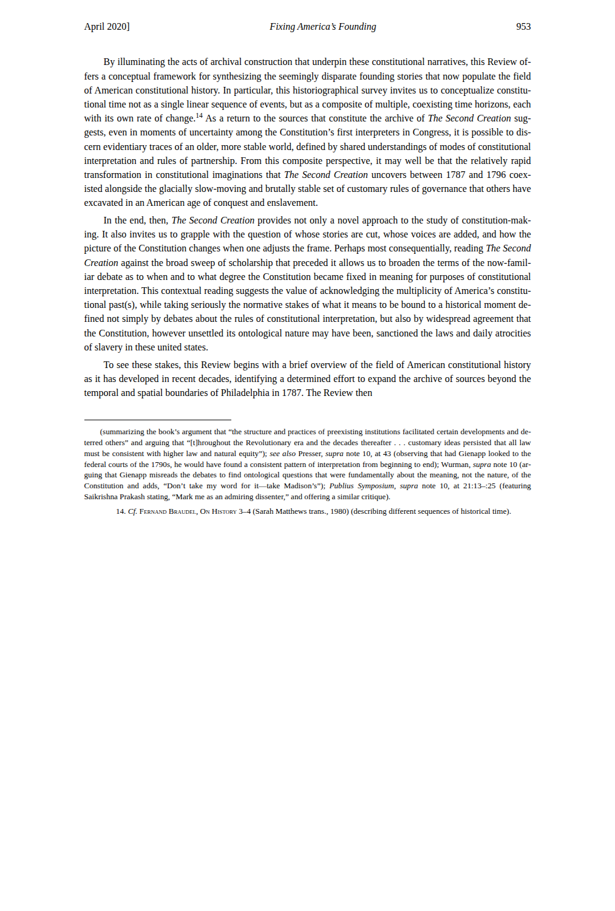April 2020] Fixing America’s Founding 953
By illuminating the acts of archival construction that underpin these constitutional narratives, this Review offers a conceptual framework for synthesizing the seemingly disparate founding stories that now populate the field of American constitutional history. In particular, this historiographical survey invites us to conceptualize constitutional time not as a single linear sequence of events, but as a composite of multiple, coexisting time horizons, each with its own rate of change.14 As a return to the sources that constitute the archive of The Second Creation suggests, even in moments of uncertainty among the Constitution’s first interpreters in Congress, it is possible to discern evidentiary traces of an older, more stable world, defined by shared understandings of modes of constitutional interpretation and rules of partnership. From this composite perspective, it may well be that the relatively rapid transformation in constitutional imaginations that The Second Creation uncovers between 1787 and 1796 coexisted alongside the glacially slow-moving and brutally stable set of customary rules of governance that others have excavated in an American age of conquest and enslavement.
In the end, then, The Second Creation provides not only a novel approach to the study of constitution-making. It also invites us to grapple with the question of whose stories are cut, whose voices are added, and how the picture of the Constitution changes when one adjusts the frame. Perhaps most consequentially, reading The Second Creation against the broad sweep of scholarship that preceded it allows us to broaden the terms of the now-familiar debate as to when and to what degree the Constitution became fixed in meaning for purposes of constitutional interpretation. This contextual reading suggests the value of acknowledging the multiplicity of America’s constitutional past(s), while taking seriously the normative stakes of what it means to be bound to a historical moment defined not simply by debates about the rules of constitutional interpretation, but also by widespread agreement that the Constitution, however unsettled its ontological nature may have been, sanctioned the laws and daily atrocities of slavery in these united states.
To see these stakes, this Review begins with a brief overview of the field of American constitutional history as it has developed in recent decades, identifying a determined effort to expand the archive of sources beyond the temporal and spatial boundaries of Philadelphia in 1787. The Review then
(summarizing the book’s argument that “the structure and practices of preexisting institutions facilitated certain developments and deterred others” and arguing that “[t]hroughout the Revolutionary era and the decades thereafter . . . customary ideas persisted that all law must be consistent with higher law and natural equity”); see also Presser, supra note 10, at 43 (observing that had Gienapp looked to the federal courts of the 1790s, he would have found a consistent pattern of interpretation from beginning to end); Wurman, supra note 10 (arguing that Gienapp misreads the debates to find ontological questions that were fundamentally about the meaning, not the nature, of the Constitution and adds, “Don’t take my word for it—take Madison’s”); Publius Symposium, supra note 10, at 21:13–:25 (featuring Saikrishna Prakash stating, “Mark me as an admiring dissenter,” and offering a similar critique).
14. Cf. Fernand Braudel, On History 3–4 (Sarah Matthews trans., 1980) (describing different sequences of historical time).